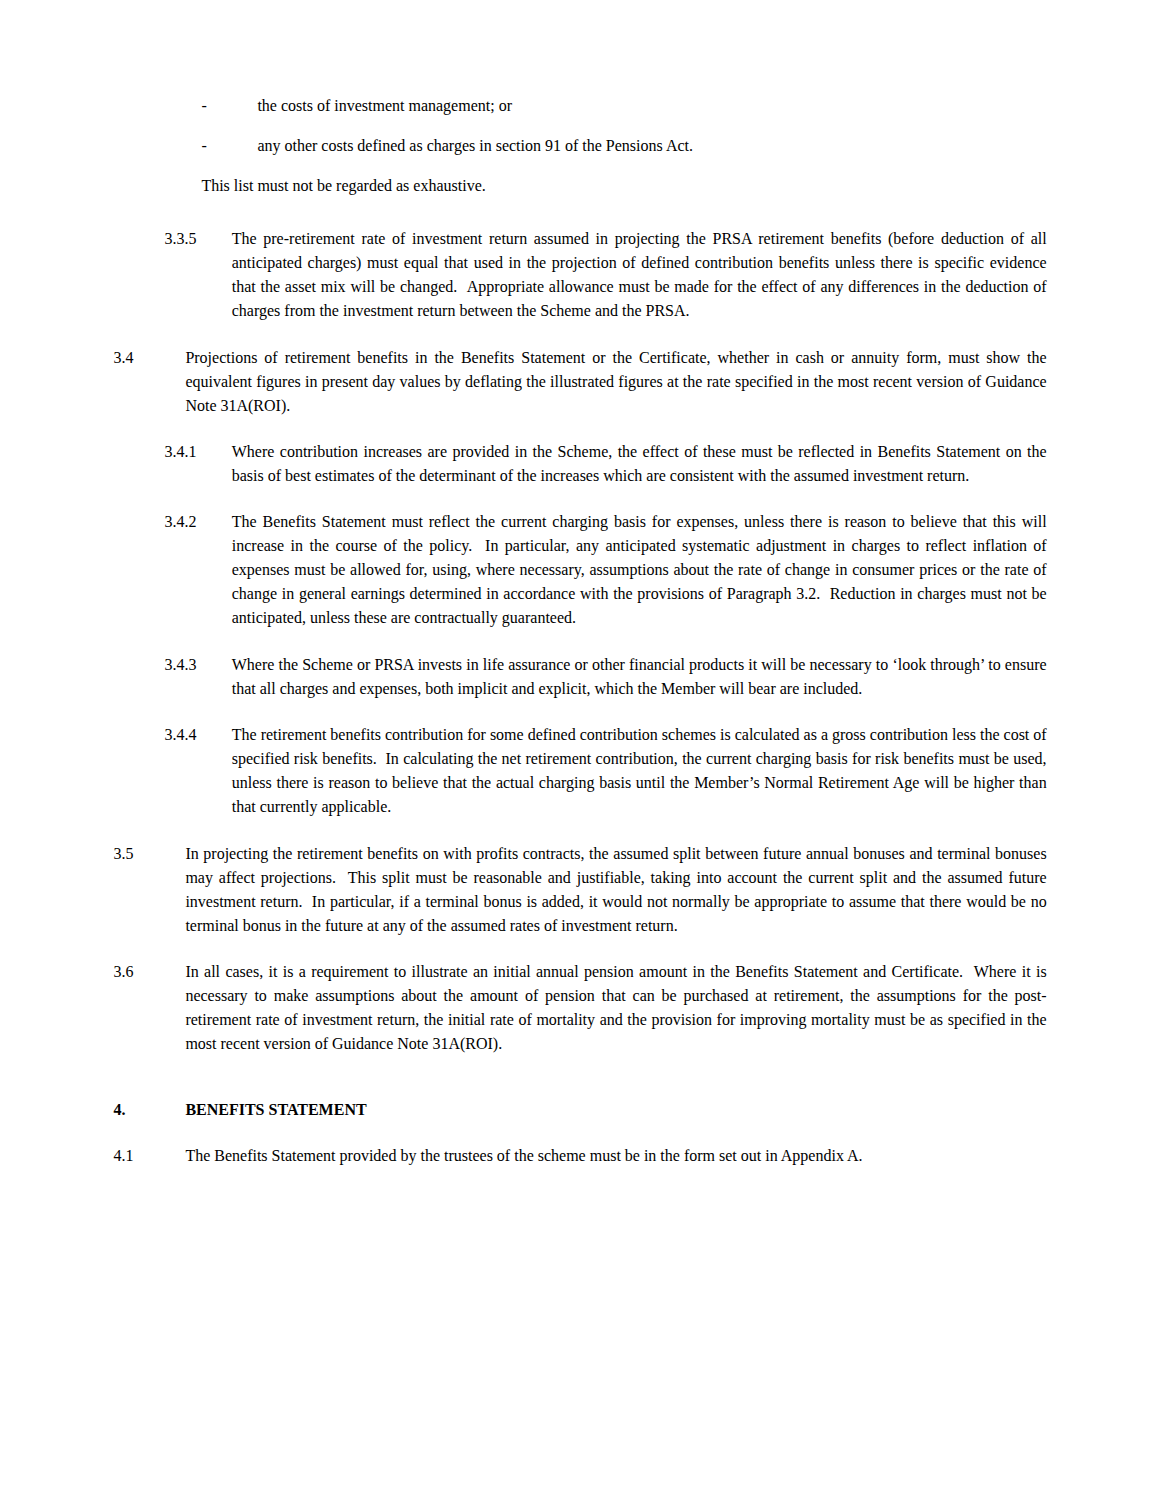-
the costs of investment management; or
-
any other costs defined as charges in section 91 of the Pensions Act.
This list must not be regarded as exhaustive.
3.3.5
The pre-retirement rate of investment return assumed in projecting the PRSA retirement benefits (before deduction of all anticipated charges) must equal that used in the projection of defined contribution benefits unless there is specific evidence that the asset mix will be changed. Appropriate allowance must be made for the effect of any differences in the deduction of charges from the investment return between the Scheme and the PRSA.
3.4
Projections of retirement benefits in the Benefits Statement or the Certificate, whether in cash or annuity form, must show the equivalent figures in present day values by deflating the illustrated figures at the rate specified in the most recent version of Guidance Note 31A(ROI).
3.4.1
Where contribution increases are provided in the Scheme, the effect of these must be reflected in Benefits Statement on the basis of best estimates of the determinant of the increases which are consistent with the assumed investment return.
3.4.2
The Benefits Statement must reflect the current charging basis for expenses, unless there is reason to believe that this will increase in the course of the policy. In particular, any anticipated systematic adjustment in charges to reflect inflation of expenses must be allowed for, using, where necessary, assumptions about the rate of change in consumer prices or the rate of change in general earnings determined in accordance with the provisions of Paragraph 3.2. Reduction in charges must not be anticipated, unless these are contractually guaranteed.
3.4.3
Where the Scheme or PRSA invests in life assurance or other financial products it will be necessary to ‘look through’ to ensure that all charges and expenses, both implicit and explicit, which the Member will bear are included.
3.4.4
The retirement benefits contribution for some defined contribution schemes is calculated as a gross contribution less the cost of specified risk benefits. In calculating the net retirement contribution, the current charging basis for risk benefits must be used, unless there is reason to believe that the actual charging basis until the Member’s Normal Retirement Age will be higher than that currently applicable.
3.5
In projecting the retirement benefits on with profits contracts, the assumed split between future annual bonuses and terminal bonuses may affect projections. This split must be reasonable and justifiable, taking into account the current split and the assumed future investment return. In particular, if a terminal bonus is added, it would not normally be appropriate to assume that there would be no terminal bonus in the future at any of the assumed rates of investment return.
3.6
In all cases, it is a requirement to illustrate an initial annual pension amount in the Benefits Statement and Certificate. Where it is necessary to make assumptions about the amount of pension that can be purchased at retirement, the assumptions for the post-retirement rate of investment return, the initial rate of mortality and the provision for improving mortality must be as specified in the most recent version of Guidance Note 31A(ROI).
4.
BENEFITS STATEMENT
4.1
The Benefits Statement provided by the trustees of the scheme must be in the form set out in Appendix A.